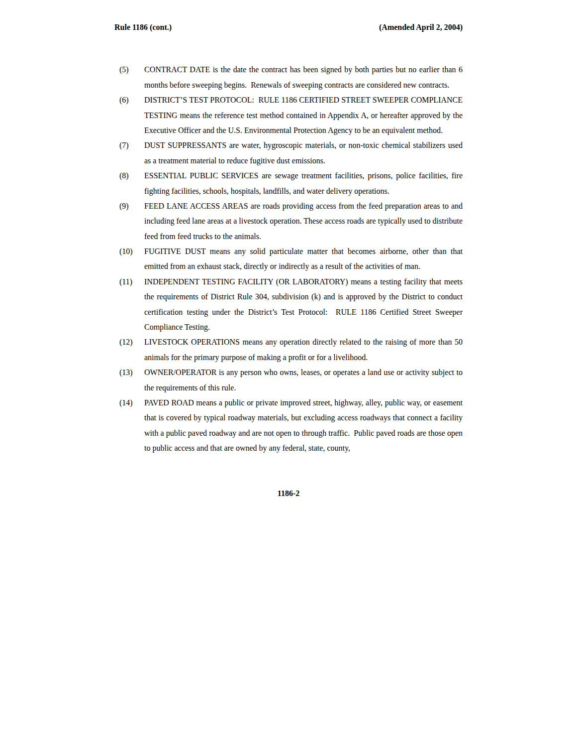Rule 1186 (cont.) (Amended April 2, 2004)
(5) CONTRACT DATE is the date the contract has been signed by both parties but no earlier than 6 months before sweeping begins. Renewals of sweeping contracts are considered new contracts.
(6) DISTRICT’S TEST PROTOCOL: RULE 1186 CERTIFIED STREET SWEEPER COMPLIANCE TESTING means the reference test method contained in Appendix A, or hereafter approved by the Executive Officer and the U.S. Environmental Protection Agency to be an equivalent method.
(7) DUST SUPPRESSANTS are water, hygroscopic materials, or non-toxic chemical stabilizers used as a treatment material to reduce fugitive dust emissions.
(8) ESSENTIAL PUBLIC SERVICES are sewage treatment facilities, prisons, police facilities, fire fighting facilities, schools, hospitals, landfills, and water delivery operations.
(9) FEED LANE ACCESS AREAS are roads providing access from the feed preparation areas to and including feed lane areas at a livestock operation. These access roads are typically used to distribute feed from feed trucks to the animals.
(10) FUGITIVE DUST means any solid particulate matter that becomes airborne, other than that emitted from an exhaust stack, directly or indirectly as a result of the activities of man.
(11) INDEPENDENT TESTING FACILITY (OR LABORATORY) means a testing facility that meets the requirements of District Rule 304, subdivision (k) and is approved by the District to conduct certification testing under the District’s Test Protocol: RULE 1186 Certified Street Sweeper Compliance Testing.
(12) LIVESTOCK OPERATIONS means any operation directly related to the raising of more than 50 animals for the primary purpose of making a profit or for a livelihood.
(13) OWNER/OPERATOR is any person who owns, leases, or operates a land use or activity subject to the requirements of this rule.
(14) PAVED ROAD means a public or private improved street, highway, alley, public way, or easement that is covered by typical roadway materials, but excluding access roadways that connect a facility with a public paved roadway and are not open to through traffic. Public paved roads are those open to public access and that are owned by any federal, state, county,
1186-2